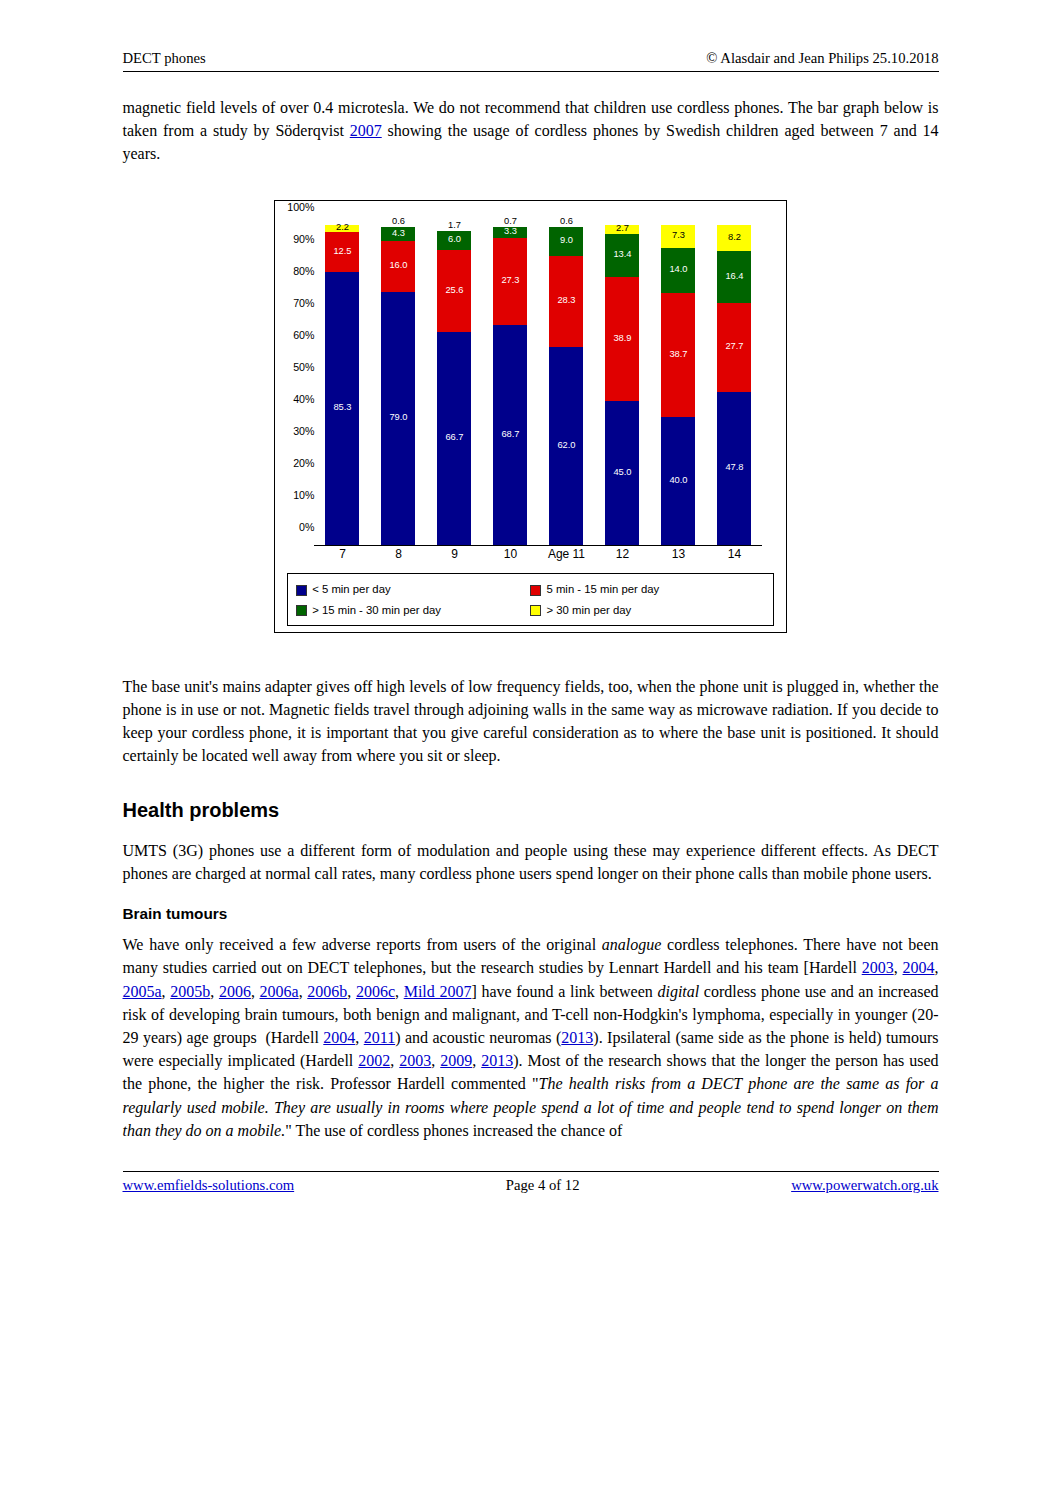DECT phones © Alasdair and Jean Philips 25.10.2018
magnetic field levels of over 0.4 microtesla. We do not recommend that children use cordless phones. The bar graph below is taken from a study by Söderqvist 2007 showing the usage of cordless phones by Swedish children aged between 7 and 14 years.
| 100% 90% 80% 70% 60% 50% 40% 30% 20% 10% 0% | 2.2 12.5 85.3 | 0.6 4.3 16.0 79.0 | 1.7 6.0 25.6 66.7 | 0.7 3.3 27.3 68.7 | 0.6 9.0 28.3 62.0 | 2.7 13.4 38.9 45.0 | 7.3 14.0 38.7 40.0 | 8.2 16.4 27.7 47.8 |
| 7 | 8 | 9 | 10 | Age 11 | 12 | 13 | 14 |
< 5 min per day
5 min - 15 min per day
> 15 min - 30 min per day
> 30 min per day
The base unit's mains adapter gives off high levels of low frequency fields, too, when the phone unit is plugged in, whether the phone is in use or not. Magnetic fields travel through adjoining walls in the same way as microwave radiation. If you decide to keep your cordless phone, it is important that you give careful consideration as to where the base unit is positioned. It should certainly be located well away from where you sit or sleep.
Health problems
UMTS (3G) phones use a different form of modulation and people using these may experience different effects. As DECT phones are charged at normal call rates, many cordless phone users spend longer on their phone calls than mobile phone users.
Brain tumours
We have only received a few adverse reports from users of the original analogue cordless telephones. There have not been many studies carried out on DECT telephones, but the research studies by Lennart Hardell and his team [Hardell 2003, 2004, 2005a, 2005b, 2006, 2006a, 2006b, 2006c, Mild 2007] have found a link between digital cordless phone use and an increased risk of developing brain tumours, both benign and malignant, and T-cell non-Hodgkin's lymphoma, especially in younger (20-29 years) age groups (Hardell 2004, 2011) and acoustic neuromas (2013). Ipsilateral (same side as the phone is held) tumours were especially implicated (Hardell 2002, 2003, 2009, 2013). Most of the research shows that the longer the person has used the phone, the higher the risk. Professor Hardell commented "The health risks from a DECT phone are the same as for a regularly used mobile. They are usually in rooms where people spend a lot of time and people tend to spend longer on them than they do on a mobile." The use of cordless phones increased the chance of
www.emfields-solutions.com Page 4 of 12 www.powerwatch.org.uk